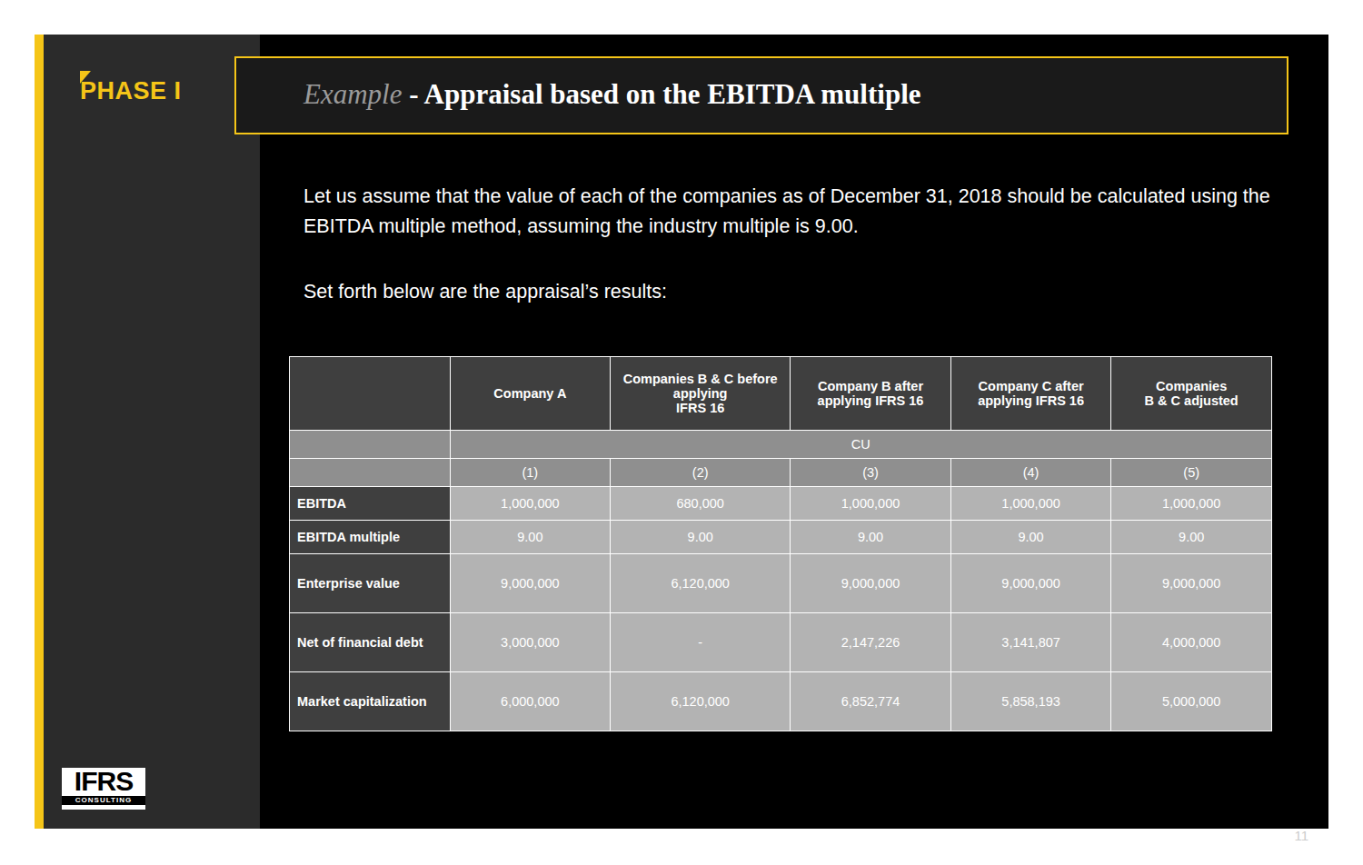PHASE I
Example - Appraisal based on the EBITDA multiple
Let us assume that the value of each of the companies as of December 31, 2018 should be calculated using the EBITDA multiple method, assuming the industry multiple is 9.00.
Set forth below are the appraisal’s results:
| | Company A | Companies B & C before applying IFRS 16 | Company B after applying IFRS 16 | Company C after applying IFRS 16 | Companies B & C adjusted |
| --- | --- | --- | --- | --- | --- |
| | CU |
| | (1) | (2) | (3) | (4) | (5) |
| EBITDA | 1,000,000 | 680,000 | 1,000,000 | 1,000,000 | 1,000,000 |
| EBITDA multiple | 9.00 | 9.00 | 9.00 | 9.00 | 9.00 |
| Enterprise value | 9,000,000 | 6,120,000 | 9,000,000 | 9,000,000 | 9,000,000 |
| Net of financial debt | 3,000,000 | - | 2,147,226 | 3,141,807 | 4,000,000 |
| Market capitalization | 6,000,000 | 6,120,000 | 6,852,774 | 5,858,193 | 5,000,000 |
IFRSCONSULTING
11